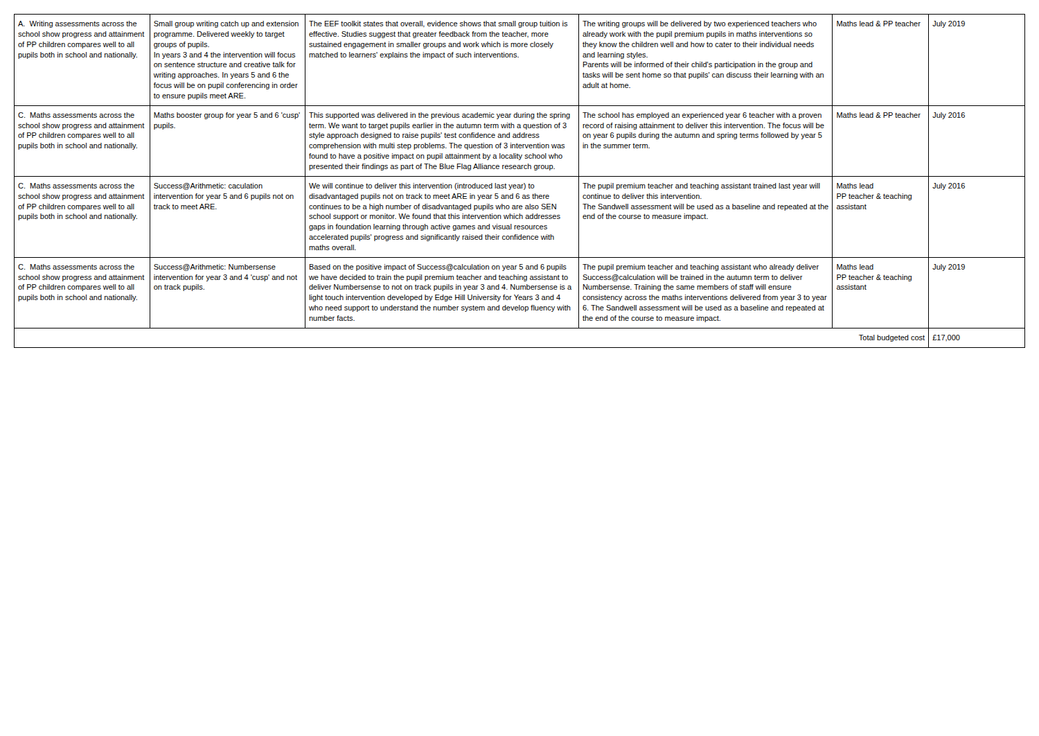| A. Writing assessments across the school show progress and attainment of PP children compares well to all pupils both in school and nationally. | Small group writing catch up and extension programme. Delivered weekly to target groups of pupils. In years 3 and 4 the intervention will focus on sentence structure and creative talk for writing approaches. In years 5 and 6 the focus will be on pupil conferencing in order to ensure pupils meet ARE. | The EEF toolkit states that overall, evidence shows that small group tuition is effective. Studies suggest that greater feedback from the teacher, more sustained engagement in smaller groups and work which is more closely matched to learners' explains the impact of such interventions. | The writing groups will be delivered by two experienced teachers who already work with the pupil premium pupils in maths interventions so they know the children well and how to cater to their individual needs and learning styles. Parents will be informed of their child's participation in the group and tasks will be sent home so that pupils' can discuss their learning with an adult at home. | Maths lead & PP teacher | July 2019 |
| C. Maths assessments across the school show progress and attainment of PP children compares well to all pupils both in school and nationally. | Maths booster group for year 5 and 6 'cusp' pupils. | This supported was delivered in the previous academic year during the spring term. We want to target pupils earlier in the autumn term with a question of 3 style approach designed to raise pupils' test confidence and address comprehension with multi step problems. The question of 3 intervention was found to have a positive impact on pupil attainment by a locality school who presented their findings as part of The Blue Flag Alliance research group. | The school has employed an experienced year 6 teacher with a proven record of raising attainment to deliver this intervention. The focus will be on year 6 pupils during the autumn and spring terms followed by year 5 in the summer term. | Maths lead & PP teacher | July 2016 |
| C. Maths assessments across the school show progress and attainment of PP children compares well to all pupils both in school and nationally. | Success@Arithmetic: caculation intervention for year 5 and 6 pupils not on track to meet ARE. | We will continue to deliver this intervention (introduced last year) to disadvantaged pupils not on track to meet ARE in year 5 and 6 as there continues to be a high number of disadvantaged pupils who are also SEN school support or monitor. We found that this intervention which addresses gaps in foundation learning through active games and visual resources accelerated pupils' progress and significantly raised their confidence with maths overall. | The pupil premium teacher and teaching assistant trained last year will continue to deliver this intervention. The Sandwell assessment will be used as a baseline and repeated at the end of the course to measure impact. | Maths lead PP teacher & teaching assistant | July 2016 |
| C. Maths assessments across the school show progress and attainment of PP children compares well to all pupils both in school and nationally. | Success@Arithmetic: Numbersense intervention for year 3 and 4 'cusp' and not on track pupils. | Based on the positive impact of Success@calculation on year 5 and 6 pupils we have decided to train the pupil premium teacher and teaching assistant to deliver Numbersense to not on track pupils in year 3 and 4. Numbersense is a light touch intervention developed by Edge Hill University for Years 3 and 4 who need support to understand the number system and develop fluency with number facts. | The pupil premium teacher and teaching assistant who already deliver Success@calculation will be trained in the autumn term to deliver Numbersense. Training the same members of staff will ensure consistency across the maths interventions delivered from year 3 to year 6. The Sandwell assessment will be used as a baseline and repeated at the end of the course to measure impact. | Maths lead PP teacher & teaching assistant | July 2019 |
| Total budgeted cost | £17,000 |